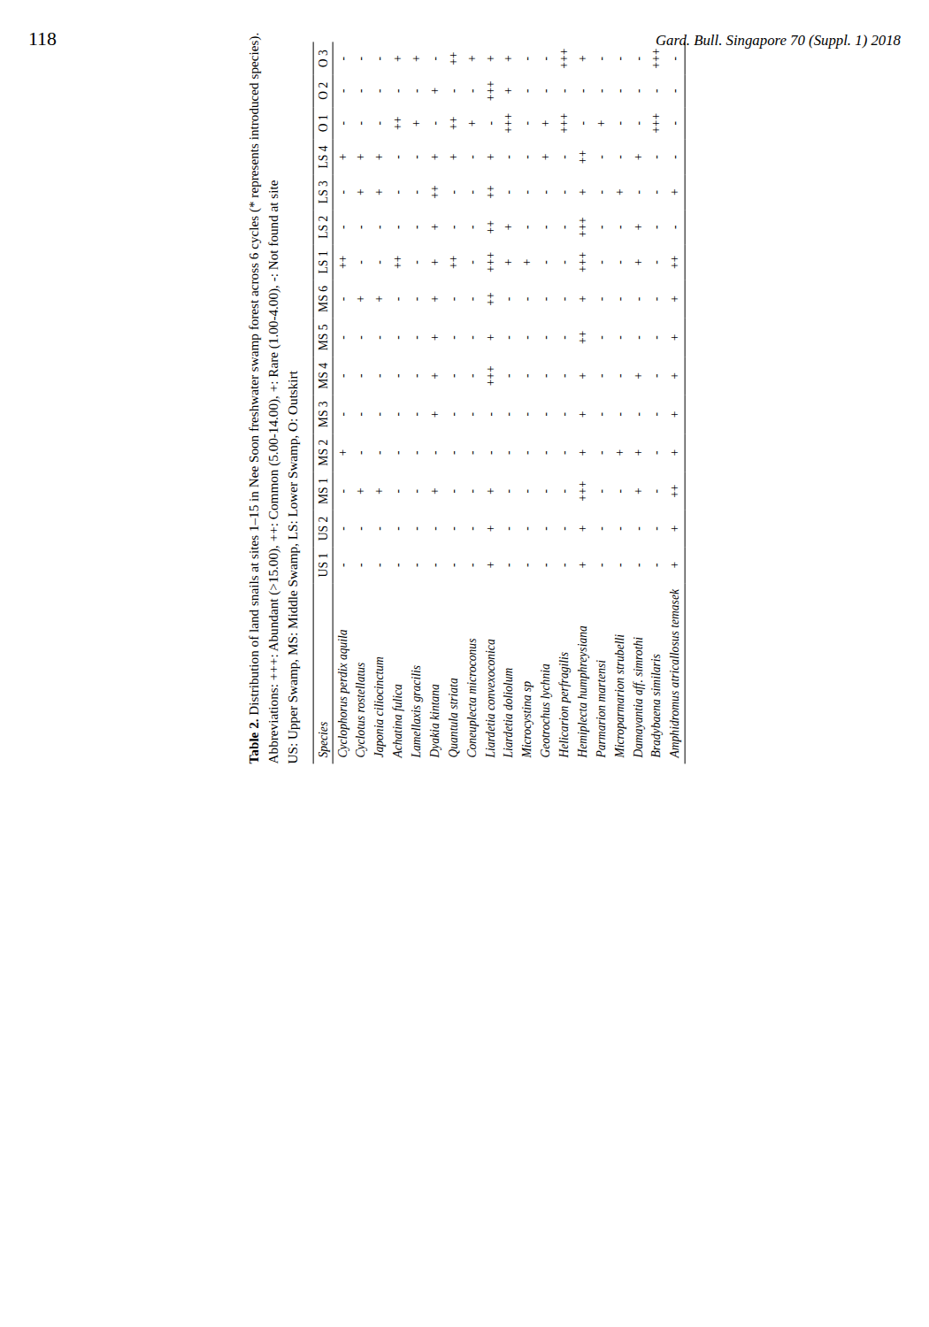118
Gard. Bull. Singapore 70 (Suppl. 1) 2018
Table 2. Distribution of land snails at sites 1–15 in Nee Soon freshwater swamp forest across 6 cycles (* represents introduced species). Abbreviations: +++: Abundant (>15.00), ++: Common (5.00-14.00), +: Rare (1.00-4.00), -: Not found at site
US: Upper Swamp, MS: Middle Swamp, LS: Lower Swamp, O: Outskirt
| Species | US 1 | US 2 | MS 1 | MS 2 | MS 3 | MS 4 | MS 5 | MS 6 | LS 1 | LS 2 | LS 3 | LS 4 | O 1 | O 2 | O 3 |
| --- | --- | --- | --- | --- | --- | --- | --- | --- | --- | --- | --- | --- | --- | --- | --- |
| Cyclophorus perdix aquila | - | - | - | + | - | - | - | - | ++ | - | - | + | - | - | - |
| Cyclotus rostellatus | - | - | + | - | - | - | - | + | - | - | + | + | - | - | - |
| Japonia ciliocinctum | - | - | + | - | - | - | - | + | - | - | + | + | - | - | - |
| Achatina fulica | - | - | - | - | - | - | - | - | ++ | - | - | - | ++ | - | + |
| Lamellaxis gracilis | - | - | - | - | - | - | - | - | - | - | - | - | + | - | + |
| Dyakia kintana | - | - | + | - | + | + | + | + | + | + | ++ | + | - | + | - |
| Quantula striata | - | - | - | - | - | - | - | - | ++ | - | - | + | ++ | - | ++ |
| Coneuplecta microconus | - | - | - | - | - | - | - | - | - | - | - | - | + | - | + |
| Liardetia convexoconica | + | + | + | - | - | +++ | + | ++ | +++ | ++ | ++ | + | - | +++ | + |
| Liardetia doliolum | - | - | - | - | - | - | - | - | + | + | - | - | +++ | + | + |
| Microcystina sp | - | - | - | - | - | - | - | - | + | - | - | - | - | - | - |
| Geotrochus lychnia | - | - | - | - | - | - | - | - | - | - | - | + | + | - | - |
| Helicarion perfragilis | - | - | - | - | - | - | - | - | - | - | - | - | +++ | - | +++ |
| Hemiplecta humphreysiana | + | + | +++ | + | + | + | ++ | + | +++ | +++ | + | ++ | - | - | + |
| Parmarion martensi | - | - | - | - | - | - | - | - | - | - | - | - | + | - | - |
| Microparmarion strubelli | - | - | - | + | - | - | - | - | - | - | + | - | - | - | - |
| Damayantia aff. simrothi | - | - | + | + | - | + | - | - | + | + | - | + | - | - | - |
| Bradybaena similaris | - | - | - | - | - | - | - | - | - | - | - | - | +++ | - | +++ |
| Amphidromus atricallosus temasek | + | + | ++ | + | + | + | + | + | ++ | - | + | - | - | - | - |